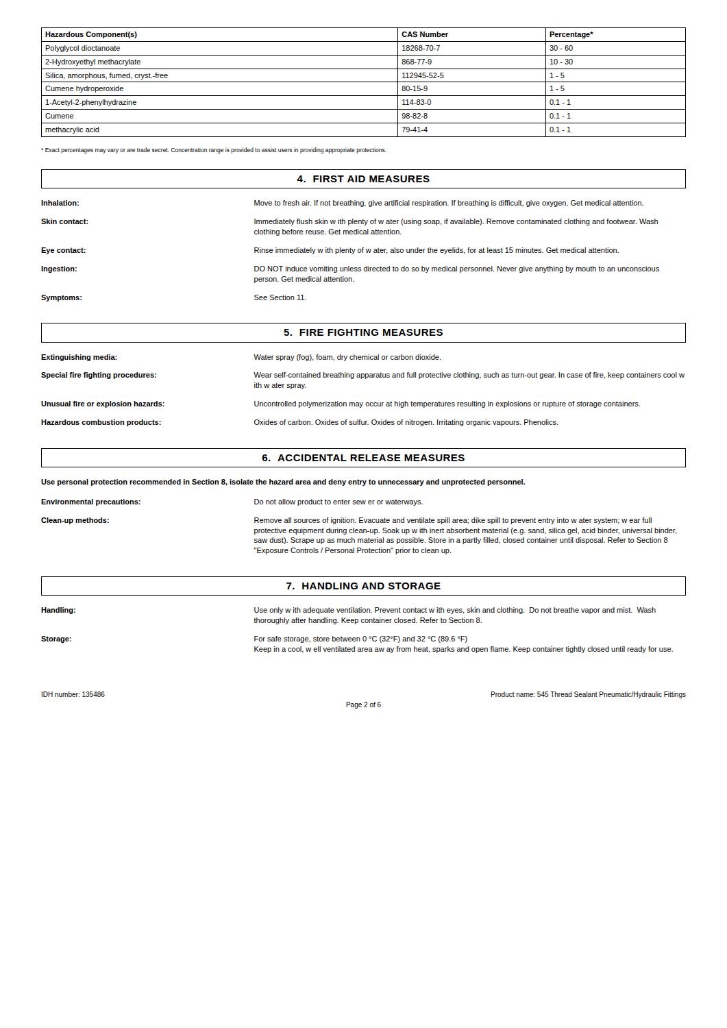| Hazardous Component(s) | CAS Number | Percentage* |
| --- | --- | --- |
| Polyglycol dioctanoate | 18268-70-7 | 30 - 60 |
| 2-Hydroxyethyl methacrylate | 868-77-9 | 10 - 30 |
| Silica, amorphous, fumed, cryst.-free | 112945-52-5 | 1 - 5 |
| Cumene hydroperoxide | 80-15-9 | 1 - 5 |
| 1-Acetyl-2-phenylhydrazine | 114-83-0 | 0.1 - 1 |
| Cumene | 98-82-8 | 0.1 - 1 |
| methacrylic acid | 79-41-4 | 0.1 - 1 |
* Exact percentages may vary or are trade secret. Concentration range is provided to assist users in providing appropriate protections.
4. FIRST AID MEASURES
| Inhalation: | Move to fresh air. If not breathing, give artificial respiration. If breathing is difficult, give oxygen. Get medical attention. |
| Skin contact: | Immediately flush skin w ith plenty of w ater (using soap, if available). Remove contaminated clothing and footwear. Wash clothing before reuse. Get medical attention. |
| Eye contact: | Rinse immediately w ith plenty of w ater, also under the eyelids, for at least 15 minutes. Get medical attention. |
| Ingestion: | DO NOT induce vomiting unless directed to do so by medical personnel. Never give anything by mouth to an unconscious person. Get medical attention. |
| Symptoms: | See Section 11. |
5. FIRE FIGHTING MEASURES
| Extinguishing media: | Water spray (fog), foam, dry chemical or carbon dioxide. |
| Special fire fighting procedures: | Wear self-contained breathing apparatus and full protective clothing, such as turn-out gear. In case of fire, keep containers cool w ith w ater spray. |
| Unusual fire or explosion hazards: | Uncontrolled polymerization may occur at high temperatures resulting in explosions or rupture of storage containers. |
| Hazardous combustion products: | Oxides of carbon. Oxides of sulfur. Oxides of nitrogen. Irritating organic vapours. Phenolics. |
6. ACCIDENTAL RELEASE MEASURES
Use personal protection recommended in Section 8, isolate the hazard area and deny entry to unnecessary and unprotected personnel.
| Environmental precautions: | Do not allow product to enter sew er or waterways. |
| Clean-up methods: | Remove all sources of ignition. Evacuate and ventilate spill area; dike spill to prevent entry into w ater system; w ear full protective equipment during clean-up. Soak up w ith inert absorbent material (e.g. sand, silica gel, acid binder, universal binder, saw dust). Scrape up as much material as possible. Store in a partly filled, closed container until disposal. Refer to Section 8 "Exposure Controls / Personal Protection" prior to clean up. |
7. HANDLING AND STORAGE
| Handling: | Use only w ith adequate ventilation. Prevent contact w ith eyes, skin and clothing. Do not breathe vapor and mist. Wash thoroughly after handling. Keep container closed. Refer to Section 8. |
| Storage: | For safe storage, store between 0 °C (32°F) and 32 °C (89.6 °F) Keep in a cool, w ell ventilated area aw ay from heat, sparks and open flame. Keep container tightly closed until ready for use. |
IDH number: 135486 Product name: 545 Thread Sealant Pneumatic/Hydraulic Fittings
Page 2 of 6